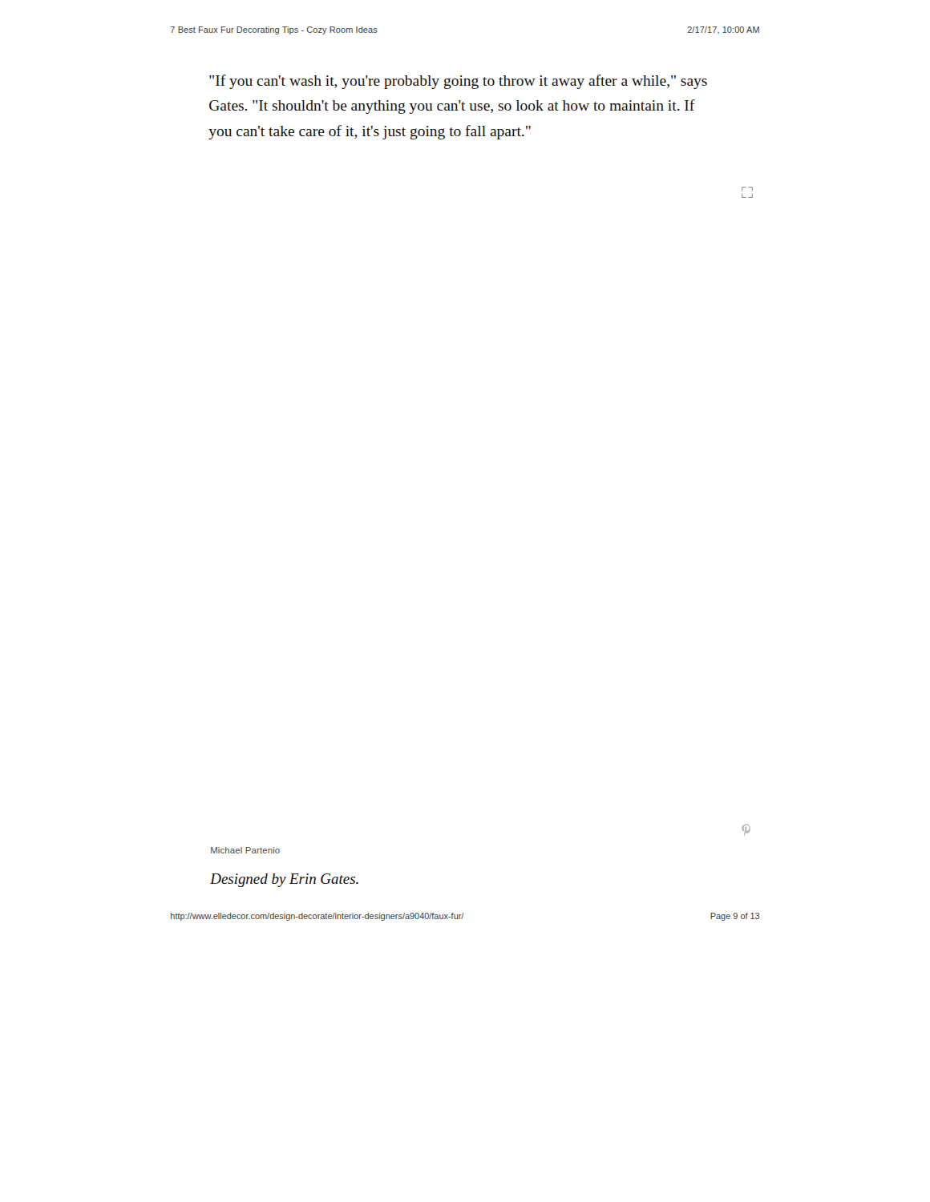7 Best Faux Fur Decorating Tips - Cozy Room Ideas
2/17/17, 10:00 AM
"If you can't wash it, you're probably going to throw it away after a while," says Gates. "It shouldn't be anything you can't use, so look at how to maintain it. If you can't take care of it, it's just going to fall apart."
Michael Partenio
Designed by Erin Gates.
http://www.elledecor.com/design-decorate/interior-designers/a9040/faux-fur/
Page 9 of 13